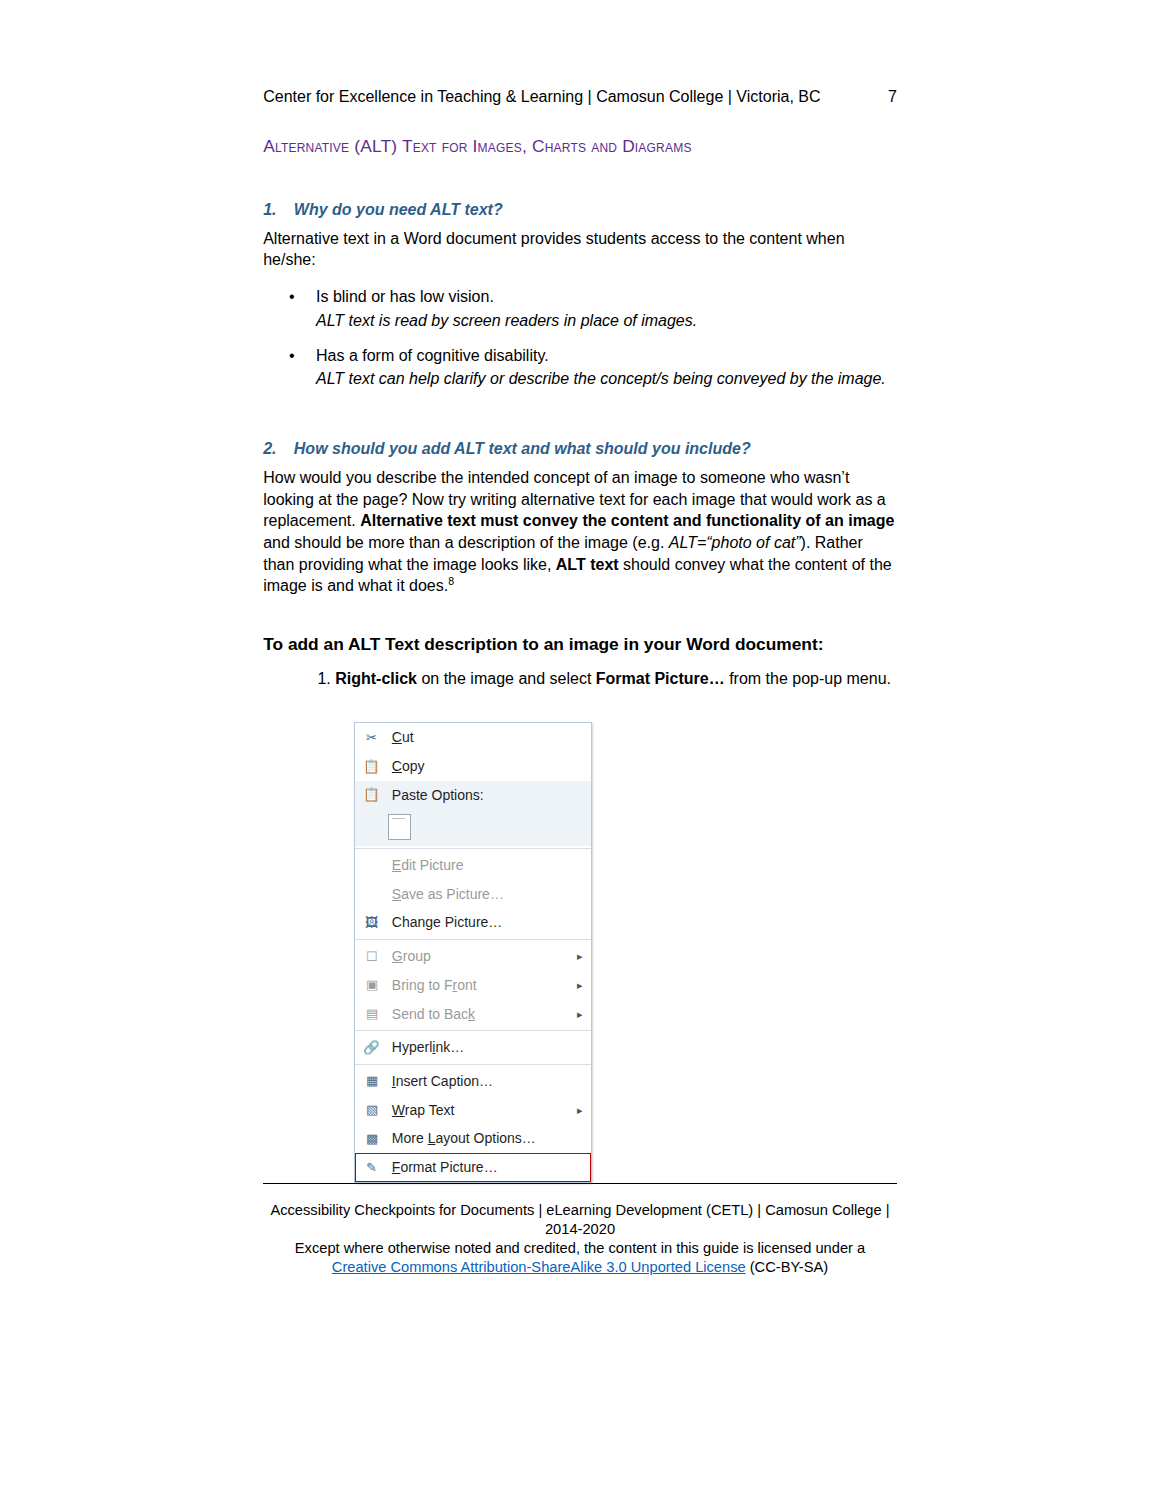Center for Excellence in Teaching & Learning | Camosun College | Victoria, BC 7
Alternative (ALT) Text for Images, Charts and Diagrams
1. Why do you need ALT text?
Alternative text in a Word document provides students access to the content when he/she:
Is blind or has low vision. ALT text is read by screen readers in place of images.
Has a form of cognitive disability. ALT text can help clarify or describe the concept/s being conveyed by the image.
2. How should you add ALT text and what should you include?
How would you describe the intended concept of an image to someone who wasn’t looking at the page? Now try writing alternative text for each image that would work as a replacement. Alternative text must convey the content and functionality of an image and should be more than a description of the image (e.g. ALT=“photo of cat”). Rather than providing what the image looks like, ALT text should convey what the content of the image is and what it does.8
To add an ALT Text description to an image in your Word document:
Right-click on the image and select Format Picture… from the pop-up menu.
✂ Cut
📋 Copy
📋 Paste Options:
Edit Picture
Save as Picture…
🖼 Change Picture…
☐ Group ▸
▣ Bring to Front ▸
▤ Send to Back ▸
🔗 Hyperlink…
▦ Insert Caption…
▧ Wrap Text ▸
▩ More Layout Options…
✎ Format Picture…
Accessibility Checkpoints for Documents | eLearning Development (CETL) | Camosun College | 2014-2020
Except where otherwise noted and credited, the content in this guide is licensed under a
Creative Commons Attribution-ShareAlike 3.0 Unported License (CC-BY-SA)